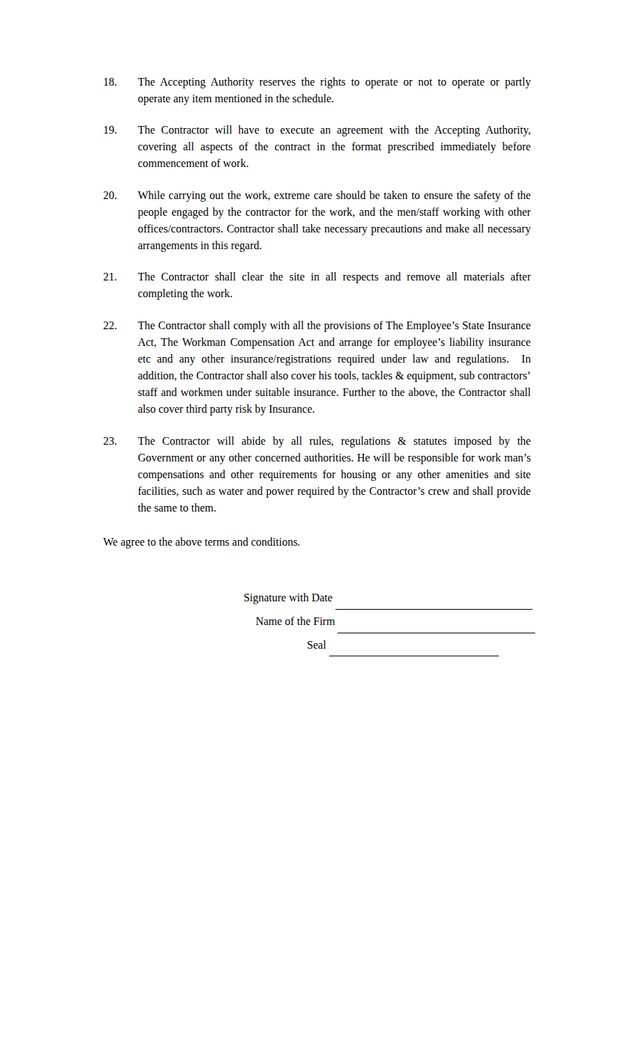18. The Accepting Authority reserves the rights to operate or not to operate or partly operate any item mentioned in the schedule.
19. The Contractor will have to execute an agreement with the Accepting Authority, covering all aspects of the contract in the format prescribed immediately before commencement of work.
20. While carrying out the work, extreme care should be taken to ensure the safety of the people engaged by the contractor for the work, and the men/staff working with other offices/contractors. Contractor shall take necessary precautions and make all necessary arrangements in this regard.
21. The Contractor shall clear the site in all respects and remove all materials after completing the work.
22. The Contractor shall comply with all the provisions of The Employee’s State Insurance Act, The Workman Compensation Act and arrange for employee’s liability insurance etc and any other insurance/registrations required under law and regulations. In addition, the Contractor shall also cover his tools, tackles & equipment, sub contractors’ staff and workmen under suitable insurance. Further to the above, the Contractor shall also cover third party risk by Insurance.
23. The Contractor will abide by all rules, regulations & statutes imposed by the Government or any other concerned authorities. He will be responsible for work man’s compensations and other requirements for housing or any other amenities and site facilities, such as water and power required by the Contractor’s crew and shall provide the same to them.
We agree to the above terms and conditions.
Signature with Date
Name of the Firm
Seal